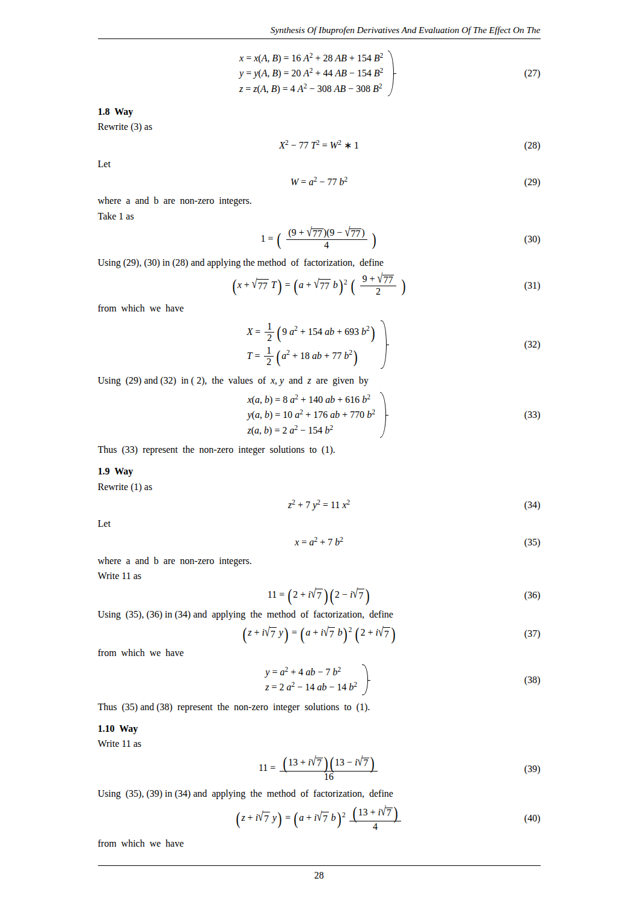Synthesis Of Ibuprofen Derivatives And Evaluation Of The Effect On The
x = x(A, B) = 16 A2 + 28 AB + 154 B2
y = y(A, B) = 20 A2 + 44 AB − 154 B2
z = z(A, B) = 4 A2 − 308 AB − 308 B2
(27)
1.8 Way
Rewrite (3) as
X2 − 77 T2 = W2 ∗ 1
(28)
Let
W = a2 − 77 b2
(29)
where a and b are non-zero integers.
Take 1 as
1 = ( (9 + √77)(9 − √77) 4 )
(30)
Using (29), (30) in (28) and applying the method of factorization, define
(x + √77 T) = (a + √77 b)2 ( 9 + √77 2 )
(31)
from which we have
X = 12(9 a2 + 154 ab + 693 b2)
T = 12(a2 + 18 ab + 77 b2)
(32)
Using (29) and (32) in ( 2), the values of x, y and z are given by
x(a, b) = 8 a2 + 140 ab + 616 b2
y(a, b) = 10 a2 + 176 ab + 770 b2
z(a, b) = 2 a2 − 154 b2
(33)
Thus (33) represent the non-zero integer solutions to (1).
1.9 Way
Rewrite (1) as
z2 + 7 y2 = 11 x2
(34)
Let
x = a2 + 7 b2
(35)
where a and b are non-zero integers.
Write 11 as
11 = (2 + i√7)(2 − i√7)
(36)
Using (35), (36) in (34) and applying the method of factorization, define
(z + i√7 y) = (a + i√7 b)2 (2 + i√7)
(37)
from which we have
y = a2 + 4 ab − 7 b2
z = 2 a2 − 14 ab − 14 b2
(38)
Thus (35) and (38) represent the non-zero integer solutions to (1).
1.10 Way
Write 11 as
11 = (13 + i√7)(13 − i√7) 16
(39)
Using (35), (39) in (34) and applying the method of factorization, define
(z + i√7 y) = (a + i√7 b)2 (13 + i√7) 4
(40)
from which we have
28